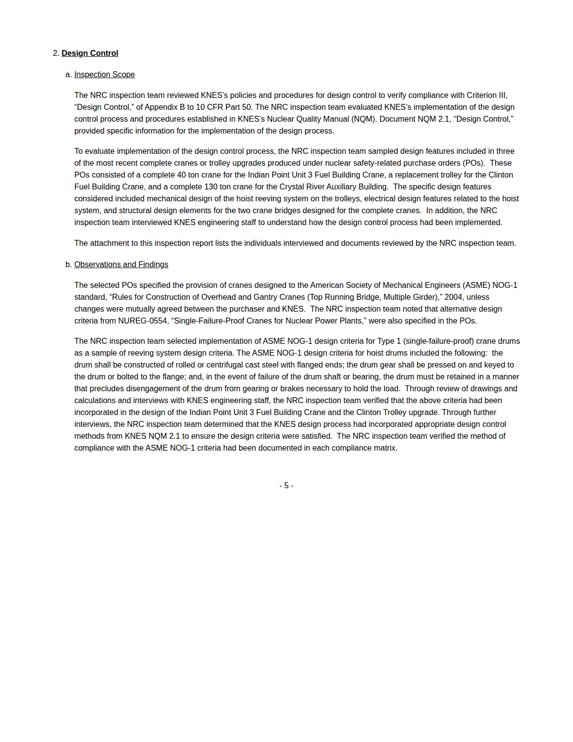Design Control
Inspection Scope
The NRC inspection team reviewed KNES’s policies and procedures for design control to verify compliance with Criterion III, “Design Control,” of Appendix B to 10 CFR Part 50. The NRC inspection team evaluated KNES’s implementation of the design control process and procedures established in KNES’s Nuclear Quality Manual (NQM). Document NQM 2.1, “Design Control,” provided specific information for the implementation of the design process.
To evaluate implementation of the design control process, the NRC inspection team sampled design features included in three of the most recent complete cranes or trolley upgrades produced under nuclear safety-related purchase orders (POs). These POs consisted of a complete 40 ton crane for the Indian Point Unit 3 Fuel Building Crane, a replacement trolley for the Clinton Fuel Building Crane, and a complete 130 ton crane for the Crystal River Auxiliary Building. The specific design features considered included mechanical design of the hoist reeving system on the trolleys, electrical design features related to the hoist system, and structural design elements for the two crane bridges designed for the complete cranes. In addition, the NRC inspection team interviewed KNES engineering staff to understand how the design control process had been implemented.
The attachment to this inspection report lists the individuals interviewed and documents reviewed by the NRC inspection team.
Observations and Findings
The selected POs specified the provision of cranes designed to the American Society of Mechanical Engineers (ASME) NOG-1 standard, “Rules for Construction of Overhead and Gantry Cranes (Top Running Bridge, Multiple Girder),” 2004, unless changes were mutually agreed between the purchaser and KNES. The NRC inspection team noted that alternative design criteria from NUREG-0554, “Single-Failure-Proof Cranes for Nuclear Power Plants,” were also specified in the POs.
The NRC inspection team selected implementation of ASME NOG-1 design criteria for Type 1 (single-failure-proof) crane drums as a sample of reeving system design criteria. The ASME NOG-1 design criteria for hoist drums included the following: the drum shall be constructed of rolled or centrifugal cast steel with flanged ends; the drum gear shall be pressed on and keyed to the drum or bolted to the flange; and, in the event of failure of the drum shaft or bearing, the drum must be retained in a manner that precludes disengagement of the drum from gearing or brakes necessary to hold the load. Through review of drawings and calculations and interviews with KNES engineering staff, the NRC inspection team verified that the above criteria had been incorporated in the design of the Indian Point Unit 3 Fuel Building Crane and the Clinton Trolley upgrade. Through further interviews, the NRC inspection team determined that the KNES design process had incorporated appropriate design control methods from KNES NQM 2.1 to ensure the design criteria were satisfied. The NRC inspection team verified the method of compliance with the ASME NOG-1 criteria had been documented in each compliance matrix.
- 5 -